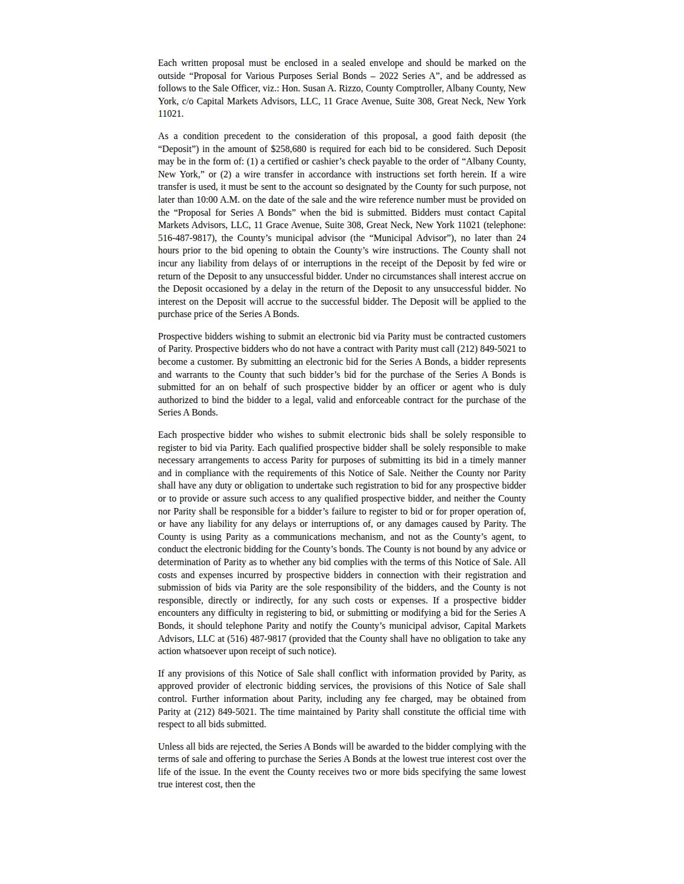Each written proposal must be enclosed in a sealed envelope and should be marked on the outside “Proposal for Various Purposes Serial Bonds – 2022 Series A”, and be addressed as follows to the Sale Officer, viz.: Hon. Susan A. Rizzo, County Comptroller, Albany County, New York, c/o Capital Markets Advisors, LLC, 11 Grace Avenue, Suite 308, Great Neck, New York 11021.
As a condition precedent to the consideration of this proposal, a good faith deposit (the “Deposit”) in the amount of $258,680 is required for each bid to be considered. Such Deposit may be in the form of: (1) a certified or cashier’s check payable to the order of “Albany County, New York,” or (2) a wire transfer in accordance with instructions set forth herein. If a wire transfer is used, it must be sent to the account so designated by the County for such purpose, not later than 10:00 A.M. on the date of the sale and the wire reference number must be provided on the “Proposal for Series A Bonds” when the bid is submitted. Bidders must contact Capital Markets Advisors, LLC, 11 Grace Avenue, Suite 308, Great Neck, New York 11021 (telephone: 516-487-9817), the County’s municipal advisor (the “Municipal Advisor”), no later than 24 hours prior to the bid opening to obtain the County’s wire instructions. The County shall not incur any liability from delays of or interruptions in the receipt of the Deposit by fed wire or return of the Deposit to any unsuccessful bidder. Under no circumstances shall interest accrue on the Deposit occasioned by a delay in the return of the Deposit to any unsuccessful bidder. No interest on the Deposit will accrue to the successful bidder. The Deposit will be applied to the purchase price of the Series A Bonds.
Prospective bidders wishing to submit an electronic bid via Parity must be contracted customers of Parity. Prospective bidders who do not have a contract with Parity must call (212) 849-5021 to become a customer. By submitting an electronic bid for the Series A Bonds, a bidder represents and warrants to the County that such bidder’s bid for the purchase of the Series A Bonds is submitted for an on behalf of such prospective bidder by an officer or agent who is duly authorized to bind the bidder to a legal, valid and enforceable contract for the purchase of the Series A Bonds.
Each prospective bidder who wishes to submit electronic bids shall be solely responsible to register to bid via Parity. Each qualified prospective bidder shall be solely responsible to make necessary arrangements to access Parity for purposes of submitting its bid in a timely manner and in compliance with the requirements of this Notice of Sale. Neither the County nor Parity shall have any duty or obligation to undertake such registration to bid for any prospective bidder or to provide or assure such access to any qualified prospective bidder, and neither the County nor Parity shall be responsible for a bidder’s failure to register to bid or for proper operation of, or have any liability for any delays or interruptions of, or any damages caused by Parity. The County is using Parity as a communications mechanism, and not as the County’s agent, to conduct the electronic bidding for the County’s bonds. The County is not bound by any advice or determination of Parity as to whether any bid complies with the terms of this Notice of Sale. All costs and expenses incurred by prospective bidders in connection with their registration and submission of bids via Parity are the sole responsibility of the bidders, and the County is not responsible, directly or indirectly, for any such costs or expenses. If a prospective bidder encounters any difficulty in registering to bid, or submitting or modifying a bid for the Series A Bonds, it should telephone Parity and notify the County’s municipal advisor, Capital Markets Advisors, LLC at (516) 487-9817 (provided that the County shall have no obligation to take any action whatsoever upon receipt of such notice).
If any provisions of this Notice of Sale shall conflict with information provided by Parity, as approved provider of electronic bidding services, the provisions of this Notice of Sale shall control. Further information about Parity, including any fee charged, may be obtained from Parity at (212) 849-5021. The time maintained by Parity shall constitute the official time with respect to all bids submitted.
Unless all bids are rejected, the Series A Bonds will be awarded to the bidder complying with the terms of sale and offering to purchase the Series A Bonds at the lowest true interest cost over the life of the issue. In the event the County receives two or more bids specifying the same lowest true interest cost, then the